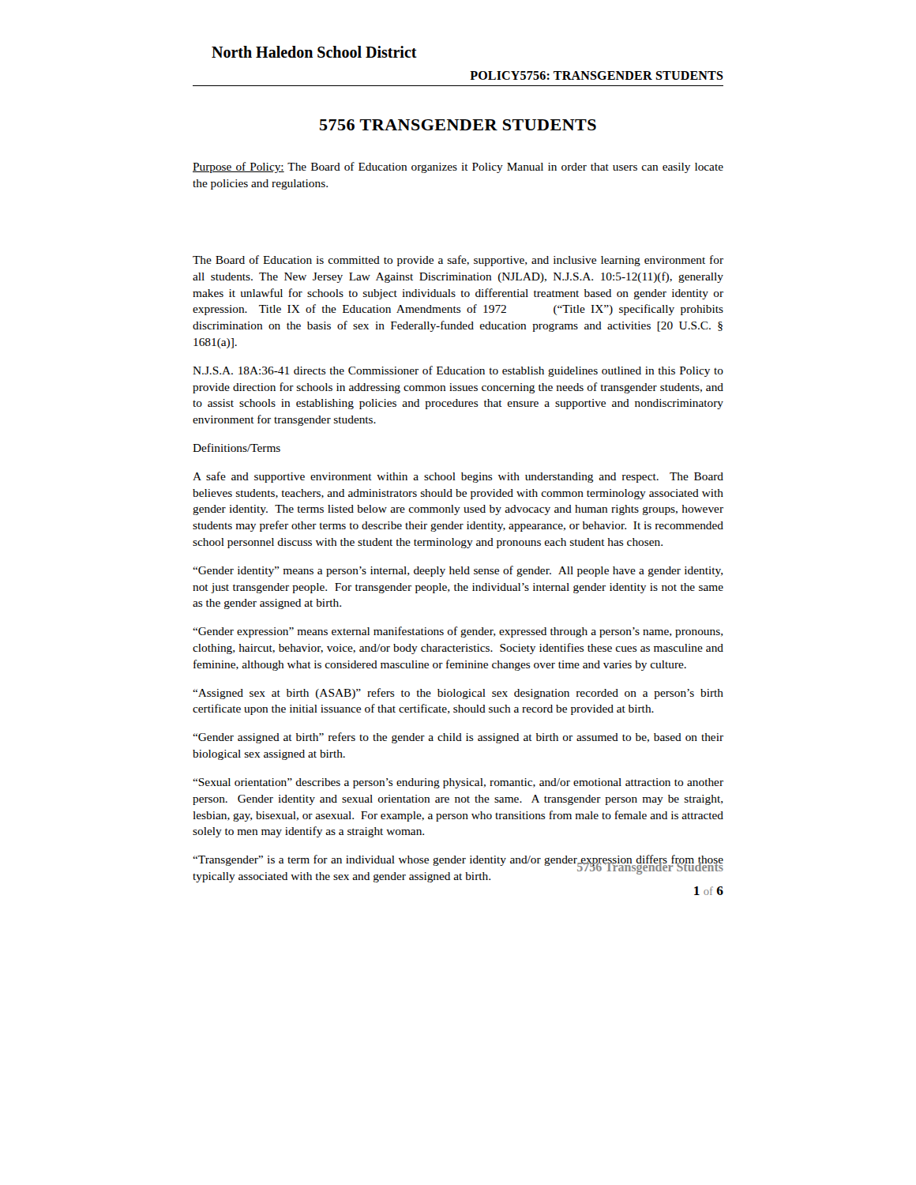North Haledon School District
POLICY5756: TRANSGENDER STUDENTS
5756 TRANSGENDER STUDENTS
Purpose of Policy: The Board of Education organizes it Policy Manual in order that users can easily locate the policies and regulations.
The Board of Education is committed to provide a safe, supportive, and inclusive learning environment for all students. The New Jersey Law Against Discrimination (NJLAD), N.J.S.A. 10:5-12(11)(f), generally makes it unlawful for schools to subject individuals to differential treatment based on gender identity or expression. Title IX of the Education Amendments of 1972 (“Title IX”) specifically prohibits discrimination on the basis of sex in Federally-funded education programs and activities [20 U.S.C. § 1681(a)].
N.J.S.A. 18A:36-41 directs the Commissioner of Education to establish guidelines outlined in this Policy to provide direction for schools in addressing common issues concerning the needs of transgender students, and to assist schools in establishing policies and procedures that ensure a supportive and nondiscriminatory environment for transgender students.
Definitions/Terms
A safe and supportive environment within a school begins with understanding and respect. The Board believes students, teachers, and administrators should be provided with common terminology associated with gender identity. The terms listed below are commonly used by advocacy and human rights groups, however students may prefer other terms to describe their gender identity, appearance, or behavior. It is recommended school personnel discuss with the student the terminology and pronouns each student has chosen.
“Gender identity” means a person’s internal, deeply held sense of gender. All people have a gender identity, not just transgender people. For transgender people, the individual’s internal gender identity is not the same as the gender assigned at birth.
“Gender expression” means external manifestations of gender, expressed through a person’s name, pronouns, clothing, haircut, behavior, voice, and/or body characteristics. Society identifies these cues as masculine and feminine, although what is considered masculine or feminine changes over time and varies by culture.
“Assigned sex at birth (ASAB)” refers to the biological sex designation recorded on a person’s birth certificate upon the initial issuance of that certificate, should such a record be provided at birth.
“Gender assigned at birth” refers to the gender a child is assigned at birth or assumed to be, based on their biological sex assigned at birth.
“Sexual orientation” describes a person’s enduring physical, romantic, and/or emotional attraction to another person. Gender identity and sexual orientation are not the same. A transgender person may be straight, lesbian, gay, bisexual, or asexual. For example, a person who transitions from male to female and is attracted solely to men may identify as a straight woman.
“Transgender” is a term for an individual whose gender identity and/or gender expression differs from those typically associated with the sex and gender assigned at birth.
5756 Transgender Students
1 of 6